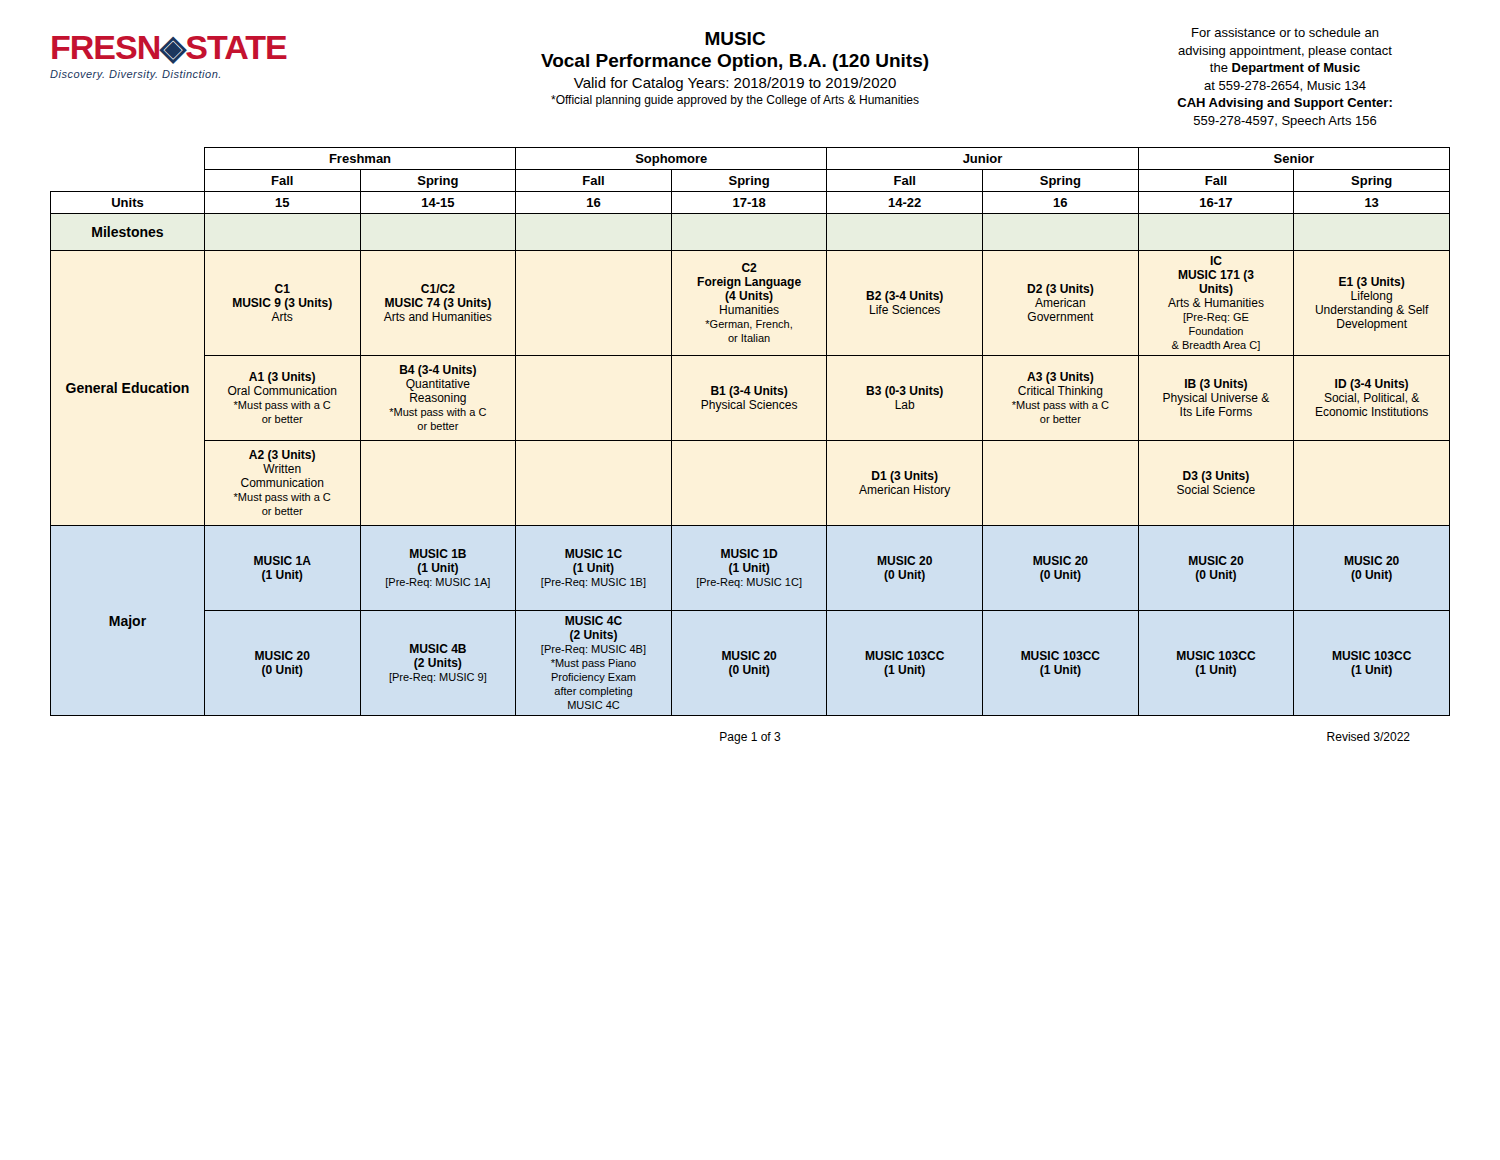FRESN◈STATE
Discovery. Diversity. Distinction.
MUSIC
Vocal Performance Option, B.A. (120 Units)
Valid for Catalog Years: 2018/2019 to 2019/2020
*Official planning guide approved by the College of Arts & Humanities
For assistance or to schedule an
advising appointment, please contact
the Department of Music
at 559-278-2654, Music 134
CAH Advising and Support Center:
559-278-4597, Speech Arts 156
| | Freshman | Sophomore | Junior | Senior |
| | Fall | Spring | Fall | Spring | Fall | Spring | Fall | Spring |
| Units | 15 | 14-15 | 16 | 17-18 | 14-22 | 16 | 16-17 | 13 |
| Milestones | | | | | | | | |
| General Education | C1 MUSIC 9 (3 Units) Arts | C1/C2 MUSIC 74 (3 Units) Arts and Humanities | | C2 Foreign Language (4 Units) Humanities *German, French, or Italian | B2 (3-4 Units) Life Sciences | D2 (3 Units) American Government | IC MUSIC 171 (3 Units) Arts & Humanities [Pre-Req: GE Foundation & Breadth Area C] | E1 (3 Units) Lifelong Understanding & Self Development |
| A1 (3 Units) Oral Communication *Must pass with a C or better | B4 (3-4 Units) Quantitative Reasoning *Must pass with a C or better | | B1 (3-4 Units) Physical Sciences | B3 (0-3 Units) Lab | A3 (3 Units) Critical Thinking *Must pass with a C or better | IB (3 Units) Physical Universe & Its Life Forms | ID (3-4 Units) Social, Political, & Economic Institutions |
| A2 (3 Units) Written Communication *Must pass with a C or better | | | | D1 (3 Units) American History | | D3 (3 Units) Social Science | |
| Major | MUSIC 1A (1 Unit) | MUSIC 1B (1 Unit) [Pre-Req: MUSIC 1A] | MUSIC 1C (1 Unit) [Pre-Req: MUSIC 1B] | MUSIC 1D (1 Unit) [Pre-Req: MUSIC 1C] | MUSIC 20 (0 Unit) | MUSIC 20 (0 Unit) | MUSIC 20 (0 Unit) | MUSIC 20 (0 Unit) |
| MUSIC 20 (0 Unit) | MUSIC 4B (2 Units) [Pre-Req: MUSIC 9] | MUSIC 4C (2 Units) [Pre-Req: MUSIC 4B] *Must pass Piano Proficiency Exam after completing MUSIC 4C | MUSIC 20 (0 Unit) | MUSIC 103CC (1 Unit) | MUSIC 103CC (1 Unit) | MUSIC 103CC (1 Unit) | MUSIC 103CC (1 Unit) |
Page 1 of 3
Revised 3/2022